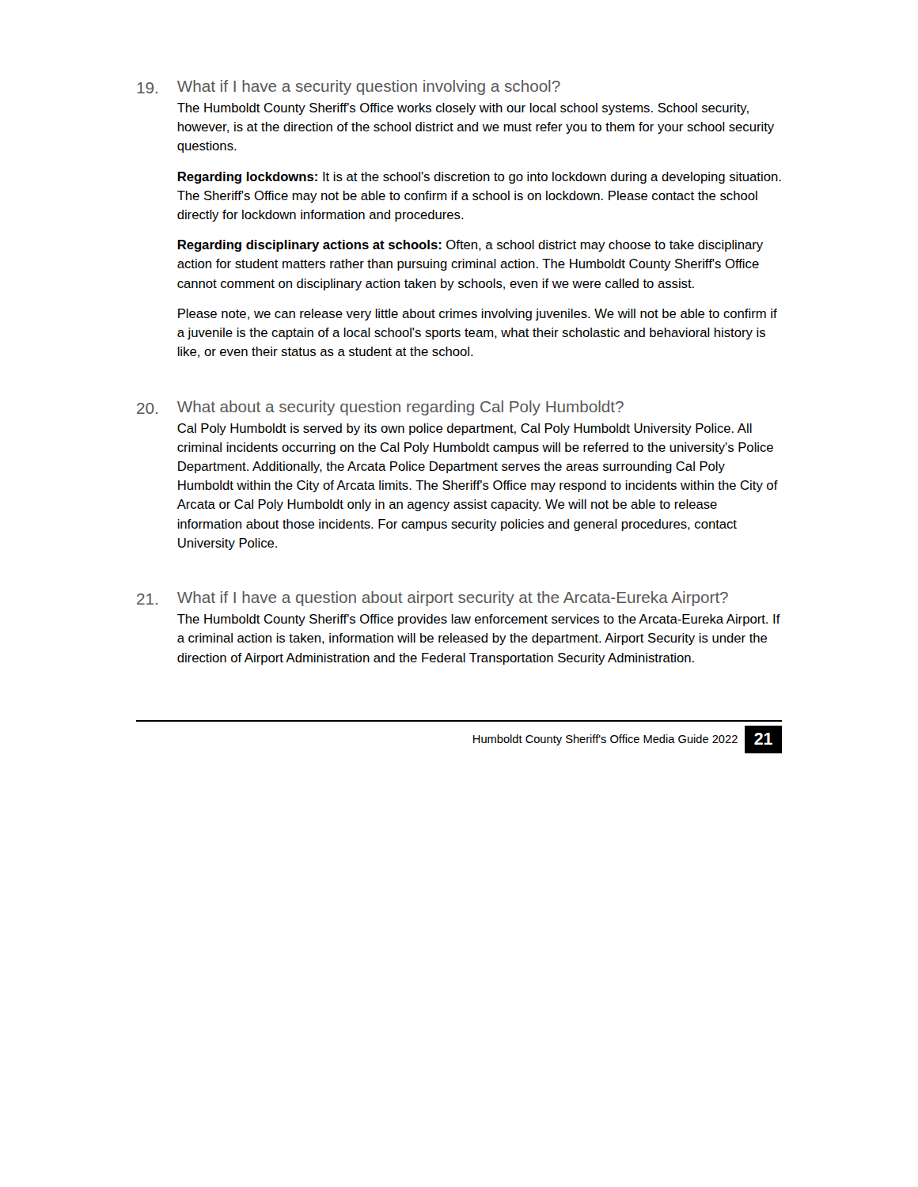What if I have a security question involving a school?
The Humboldt County Sheriff's Office works closely with our local school systems. School security, however, is at the direction of the school district and we must refer you to them for your school security questions.
Regarding lockdowns: It is at the school's discretion to go into lockdown during a developing situation. The Sheriff's Office may not be able to confirm if a school is on lockdown. Please contact the school directly for lockdown information and procedures.
Regarding disciplinary actions at schools: Often, a school district may choose to take disciplinary action for student matters rather than pursuing criminal action. The Humboldt County Sheriff's Office cannot comment on disciplinary action taken by schools, even if we were called to assist.
Please note, we can release very little about crimes involving juveniles. We will not be able to confirm if a juvenile is the captain of a local school's sports team, what their scholastic and behavioral history is like, or even their status as a student at the school.
What about a security question regarding Cal Poly Humboldt?
Cal Poly Humboldt is served by its own police department, Cal Poly Humboldt University Police. All criminal incidents occurring on the Cal Poly Humboldt campus will be referred to the university's Police Department. Additionally, the Arcata Police Department serves the areas surrounding Cal Poly Humboldt within the City of Arcata limits. The Sheriff's Office may respond to incidents within the City of Arcata or Cal Poly Humboldt only in an agency assist capacity. We will not be able to release information about those incidents. For campus security policies and general procedures, contact University Police.
What if I have a question about airport security at the Arcata-Eureka Airport?
The Humboldt County Sheriff's Office provides law enforcement services to the Arcata-Eureka Airport. If a criminal action is taken, information will be released by the department. Airport Security is under the direction of Airport Administration and the Federal Transportation Security Administration.
Humboldt County Sheriff's Office Media Guide 2022
21